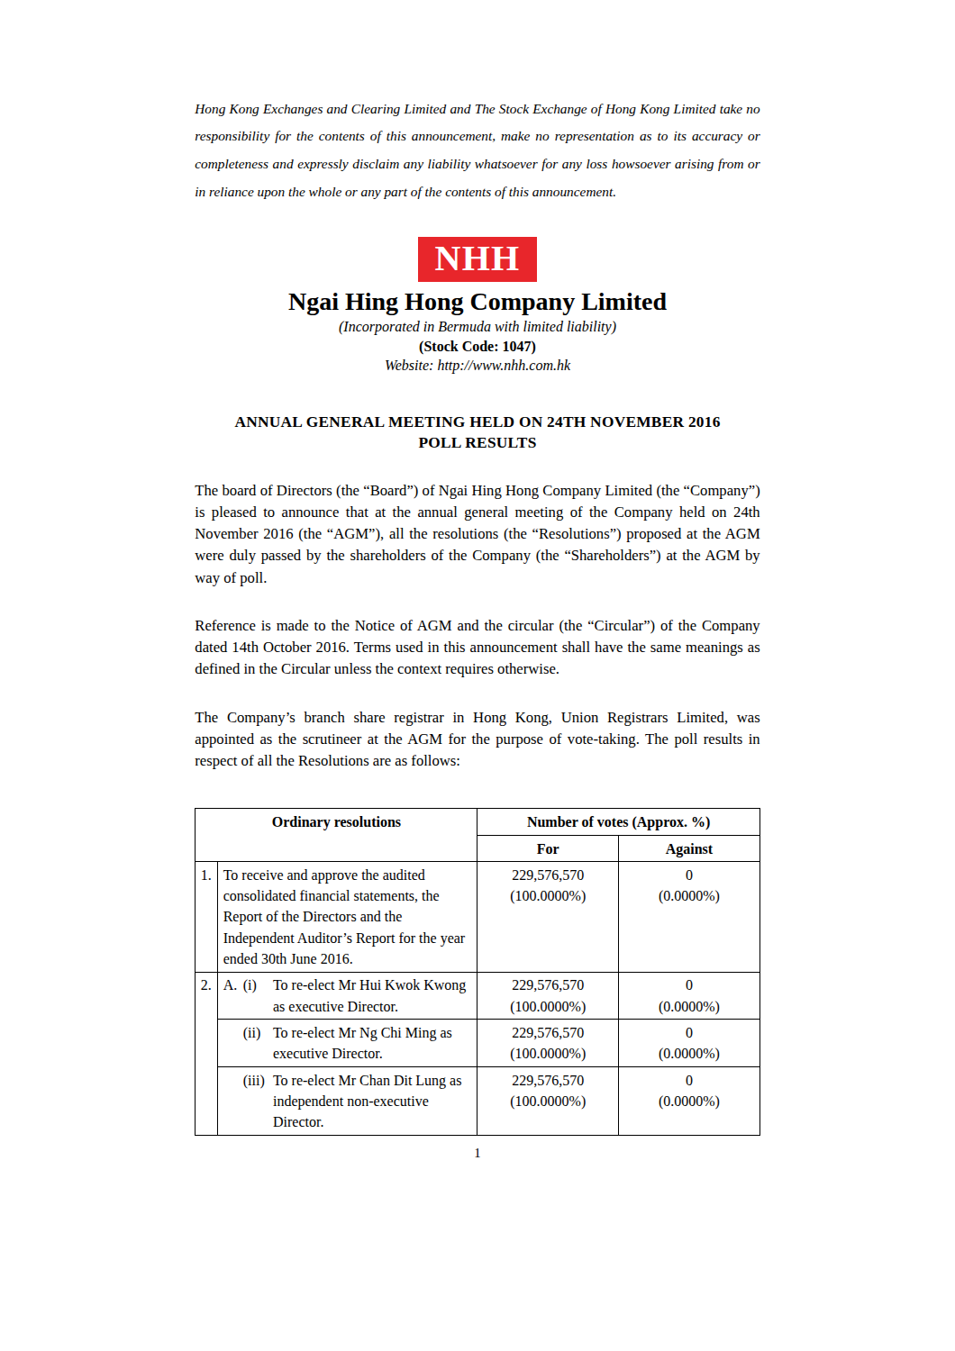Hong Kong Exchanges and Clearing Limited and The Stock Exchange of Hong Kong Limited take no responsibility for the contents of this announcement, make no representation as to its accuracy or completeness and expressly disclaim any liability whatsoever for any loss howsoever arising from or in reliance upon the whole or any part of the contents of this announcement.
NHH
Ngai Hing Hong Company Limited
(Incorporated in Bermuda with limited liability)
(Stock Code: 1047)
Website: http://www.nhh.com.hk
ANNUAL GENERAL MEETING HELD ON 24TH NOVEMBER 2016
POLL RESULTS
The board of Directors (the “Board”) of Ngai Hing Hong Company Limited (the “Company”) is pleased to announce that at the annual general meeting of the Company held on 24th November 2016 (the “AGM”), all the resolutions (the “Resolutions”) proposed at the AGM were duly passed by the shareholders of the Company (the “Shareholders”) at the AGM by way of poll.
Reference is made to the Notice of AGM and the circular (the “Circular”) of the Company dated 14th October 2016. Terms used in this announcement shall have the same meanings as defined in the Circular unless the context requires otherwise.
The Company’s branch share registrar in Hong Kong, Union Registrars Limited, was appointed as the scrutineer at the AGM for the purpose of vote-taking. The poll results in respect of all the Resolutions are as follows:
| Ordinary resolutions | Number of votes (Approx. %) |
| --- | --- |
| For | Against |
| 1. | To receive and approve the audited consolidated financial statements, the Report of the Directors and the Independent Auditor’s Report for the year ended 30th June 2016. | 229,576,570 (100.0000%) | 0 (0.0000%) |
| 2. | A. (i) To re-elect Mr Hui Kwok Kwong as executive Director. | 229,576,570 (100.0000%) | 0 (0.0000%) |
| (ii) To re-elect Mr Ng Chi Ming as executive Director. | 229,576,570 (100.0000%) | 0 (0.0000%) |
| (iii) To re-elect Mr Chan Dit Lung as independent non-executive Director. | 229,576,570 (100.0000%) | 0 (0.0000%) |
1